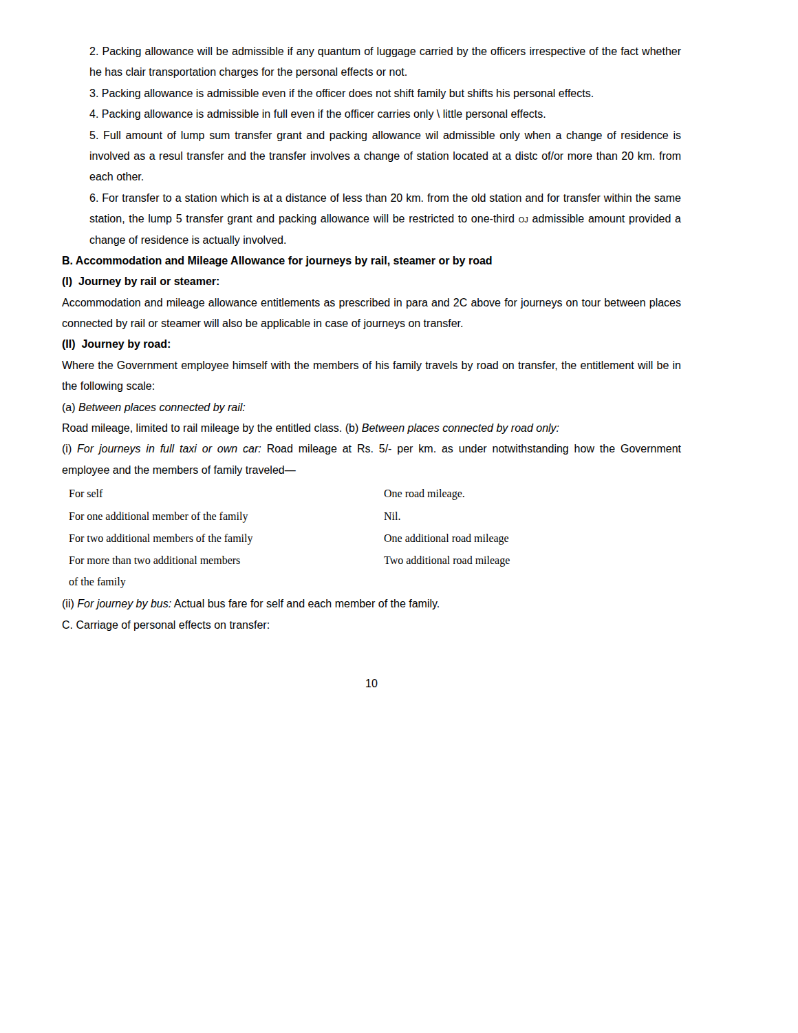2. Packing allowance will be admissible if any quantum of luggage carried by the officers irrespective of the fact whether he has clair transportation charges for the personal effects or not.
3. Packing allowance is admissible even if the officer does not shift family but shifts his personal effects.
4. Packing allowance is admissible in full even if the officer carries only \ little personal effects.
5. Full amount of lump sum transfer grant and packing allowance wil admissible only when a change of residence is involved as a resul transfer and the transfer involves a change of station located at a distc of/or more than 20 km. from each other.
6. For transfer to a station which is at a distance of less than 20 km. from the old station and for transfer within the same station, the lump 5 transfer grant and packing allowance will be restricted to one-third oj admissible amount provided a change of residence is actually involved.
B. Accommodation and Mileage Allowance for journeys by rail, steamer or by road
(I) Journey by rail or steamer:
Accommodation and mileage allowance entitlements as prescribed in para and 2C above for journeys on tour between places connected by rail or steamer will also be applicable in case of journeys on transfer.
(II) Journey by road:
Where the Government employee himself with the members of his family travels by road on transfer, the entitlement will be in the following scale:
(a) Between places connected by rail:
Road mileage, limited to rail mileage by the entitled class. (b) Between places connected by road only:
(i) For journeys in full taxi or own car: Road mileage at Rs. 5/- per km. as under notwithstanding how the Government employee and the members of family traveled—
| For self | One road mileage. |
| For one additional member of the family | Nil. |
| For two additional members of the family | One additional road mileage |
| For more than two additional members of the family | Two additional road mileage |
(ii) For journey by bus: Actual bus fare for self and each member of the family.
C. Carriage of personal effects on transfer:
10